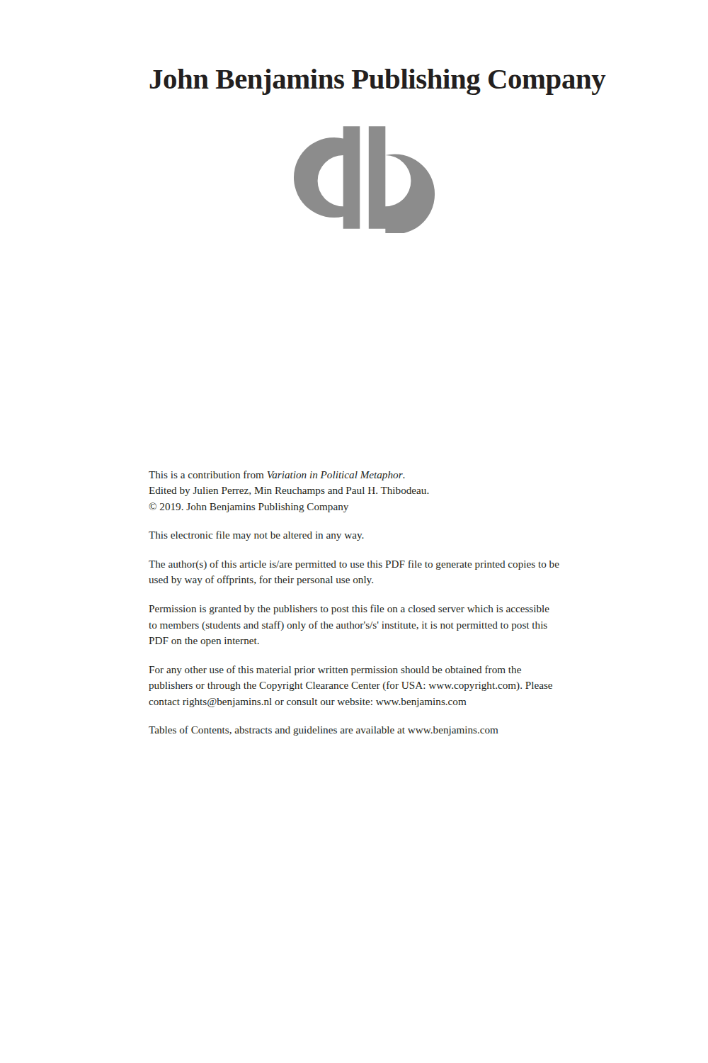John Benjamins Publishing Company
This is a contribution from Variation in Political Metaphor. Edited by Julien Perrez, Min Reuchamps and Paul H. Thibodeau. © 2019. John Benjamins Publishing Company
This electronic file may not be altered in any way.
The author(s) of this article is/are permitted to use this PDF file to generate printed copies to be used by way of offprints, for their personal use only.
Permission is granted by the publishers to post this file on a closed server which is accessible to members (students and staff) only of the author's/s' institute, it is not permitted to post this PDF on the open internet.
For any other use of this material prior written permission should be obtained from the publishers or through the Copyright Clearance Center (for USA: www.copyright.com). Please contact rights@benjamins.nl or consult our website: www.benjamins.com
Tables of Contents, abstracts and guidelines are available at www.benjamins.com